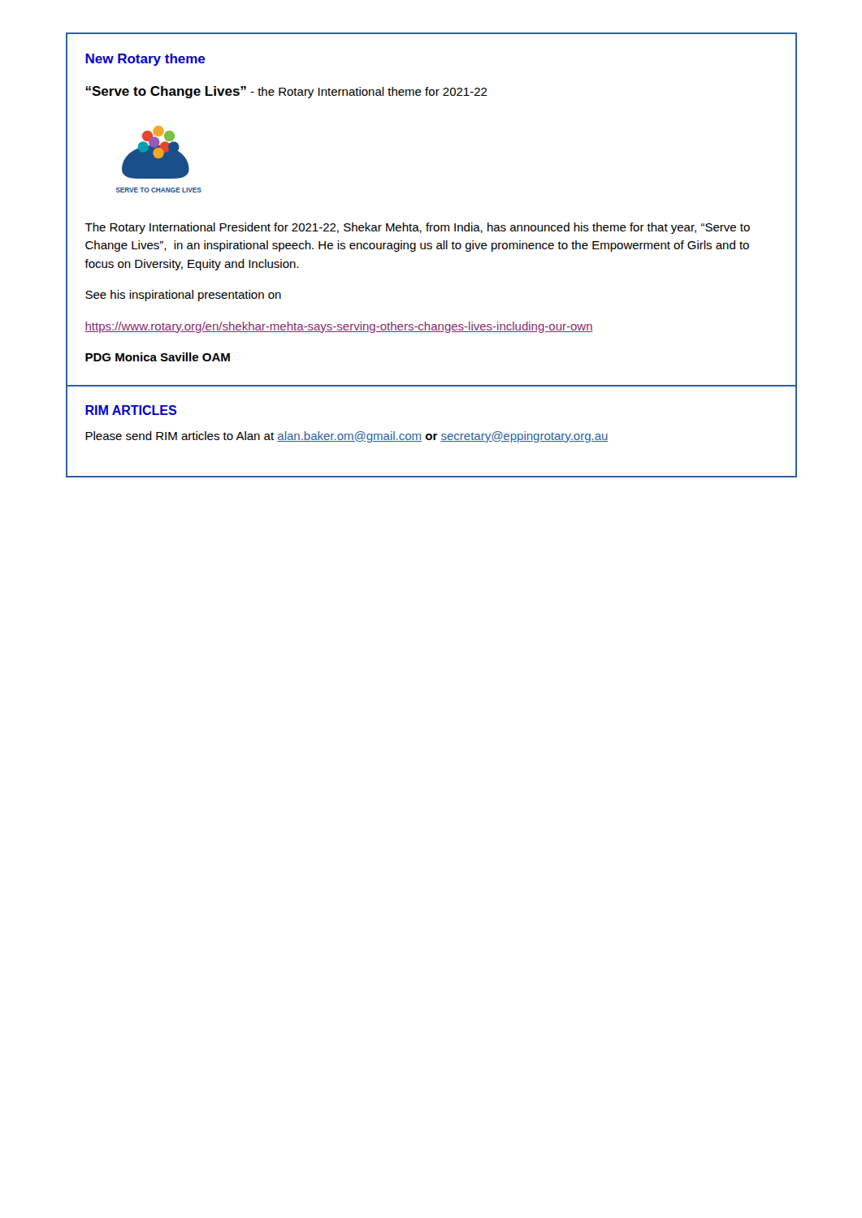New Rotary theme
“Serve to Change Lives” - the Rotary International theme for 2021-22
SERVE TO CHANGE LIVES
The Rotary International President for 2021-22, Shekar Mehta, from India, has announced his theme for that year, “Serve to Change Lives”, in an inspirational speech. He is encouraging us all to give prominence to the Empowerment of Girls and to focus on Diversity, Equity and Inclusion.
See his inspirational presentation on
https://www.rotary.org/en/shekhar-mehta-says-serving-others-changes-lives-including-our-own
PDG Monica Saville OAM
RIM ARTICLES
Please send RIM articles to Alan at alan.baker.om@gmail.com or secretary@eppingrotary.org.au